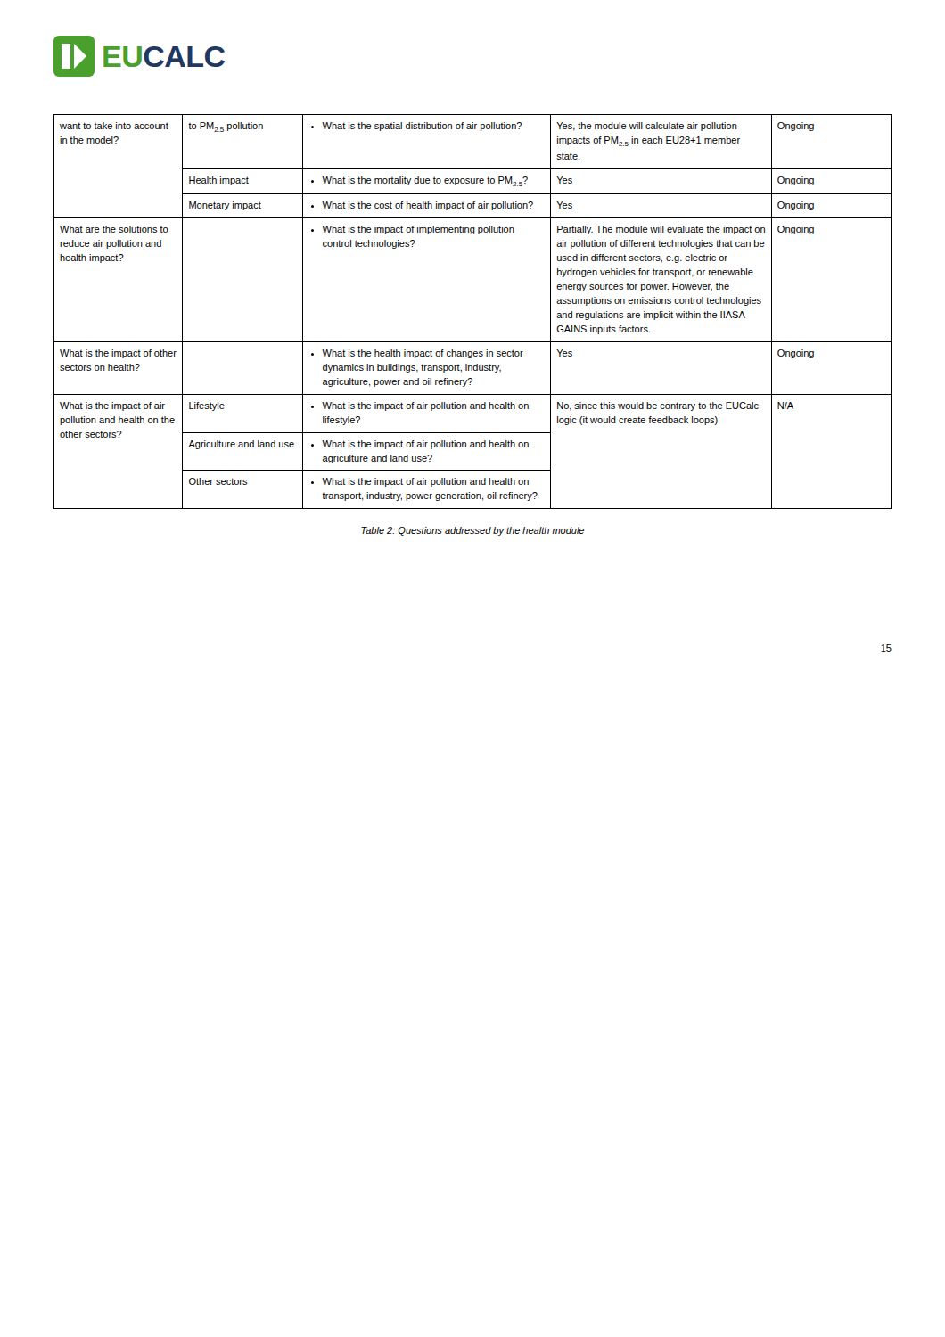EU CALC
| want to take into account in the model? | to PM 2.5 pollution | What is the spatial distribution of air pollution? | Yes, the module will calculate air pollution impacts of PM 2.5 in each EU28+1 member state. | Ongoing |
| Health impact | What is the mortality due to exposure to PM 2.5 ? | Yes | Ongoing |
| Monetary impact | What is the cost of health impact of air pollution? | Yes | Ongoing |
| What are the solutions to reduce air pollution and health impact? | | What is the impact of implementing pollution control technologies? | Partially. The module will evaluate the impact on air pollution of different technologies that can be used in different sectors, e.g. electric or hydrogen vehicles for transport, or renewable energy sources for power. However, the assumptions on emissions control technologies and regulations are implicit within the IIASA-GAINS inputs factors. | Ongoing |
| What is the impact of other sectors on health? | | What is the health impact of changes in sector dynamics in buildings, transport, industry, agriculture, power and oil refinery? | Yes | Ongoing |
| What is the impact of air pollution and health on the other sectors? | Lifestyle | What is the impact of air pollution and health on lifestyle? | No, since this would be contrary to the EUCalc logic (it would create feedback loops) | N/A |
| Agriculture and land use | What is the impact of air pollution and health on agriculture and land use? |
| Other sectors | What is the impact of air pollution and health on transport, industry, power generation, oil refinery? |
Table 2: Questions addressed by the health module
15